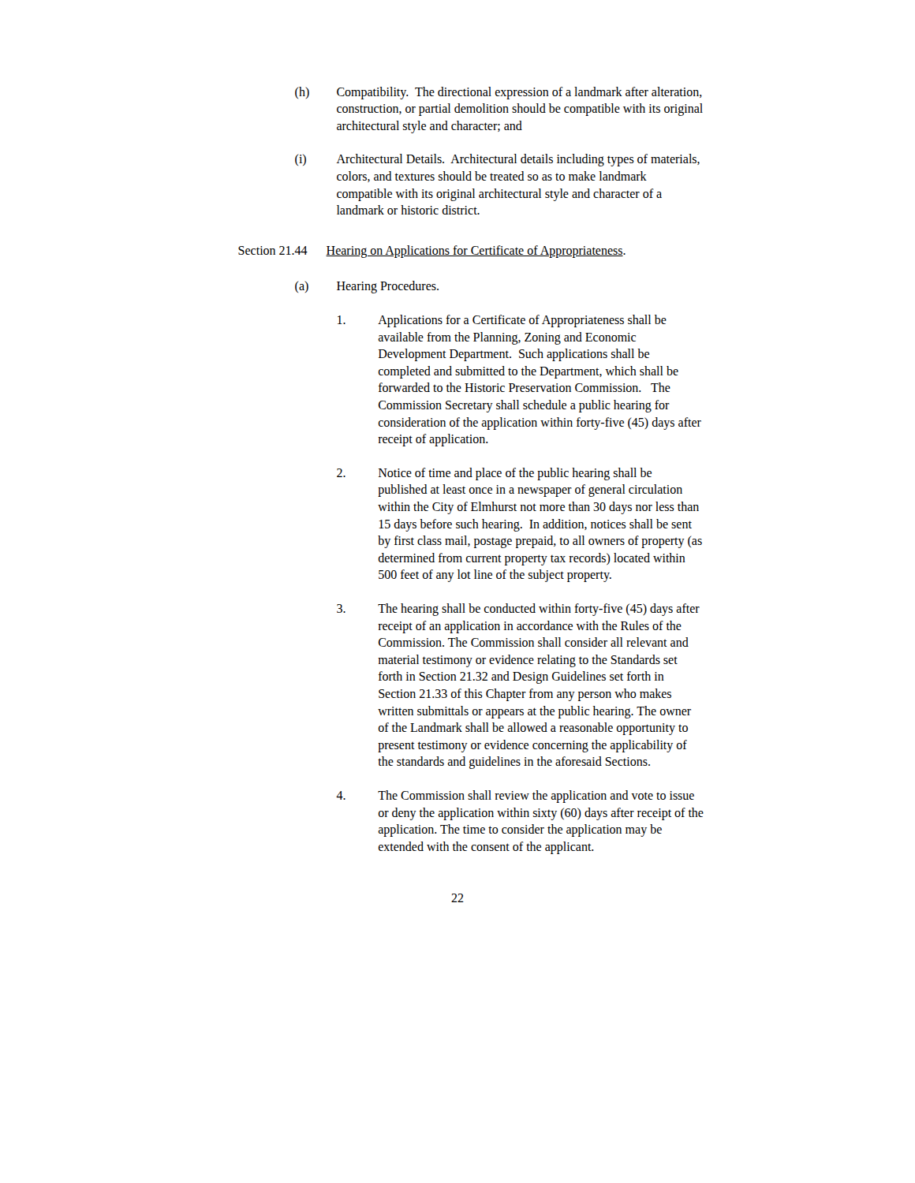(h)
Compatibility. The directional expression of a landmark after alteration, construction, or partial demolition should be compatible with its original architectural style and character; and
(i)
Architectural Details. Architectural details including types of materials, colors, and textures should be treated so as to make landmark compatible with its original architectural style and character of a landmark or historic district.
Section 21.44 Hearing on Applications for Certificate of Appropriateness.
(a)
Hearing Procedures.
1.
Applications for a Certificate of Appropriateness shall be available from the Planning, Zoning and Economic Development Department. Such applications shall be completed and submitted to the Department, which shall be forwarded to the Historic Preservation Commission. The Commission Secretary shall schedule a public hearing for consideration of the application within forty-five (45) days after receipt of application.
2.
Notice of time and place of the public hearing shall be published at least once in a newspaper of general circulation within the City of Elmhurst not more than 30 days nor less than 15 days before such hearing. In addition, notices shall be sent by first class mail, postage prepaid, to all owners of property (as determined from current property tax records) located within 500 feet of any lot line of the subject property.
3.
The hearing shall be conducted within forty-five (45) days after receipt of an application in accordance with the Rules of the Commission. The Commission shall consider all relevant and material testimony or evidence relating to the Standards set forth in Section 21.32 and Design Guidelines set forth in Section 21.33 of this Chapter from any person who makes written submittals or appears at the public hearing. The owner of the Landmark shall be allowed a reasonable opportunity to present testimony or evidence concerning the applicability of the standards and guidelines in the aforesaid Sections.
4.
The Commission shall review the application and vote to issue or deny the application within sixty (60) days after receipt of the application. The time to consider the application may be extended with the consent of the applicant.
22